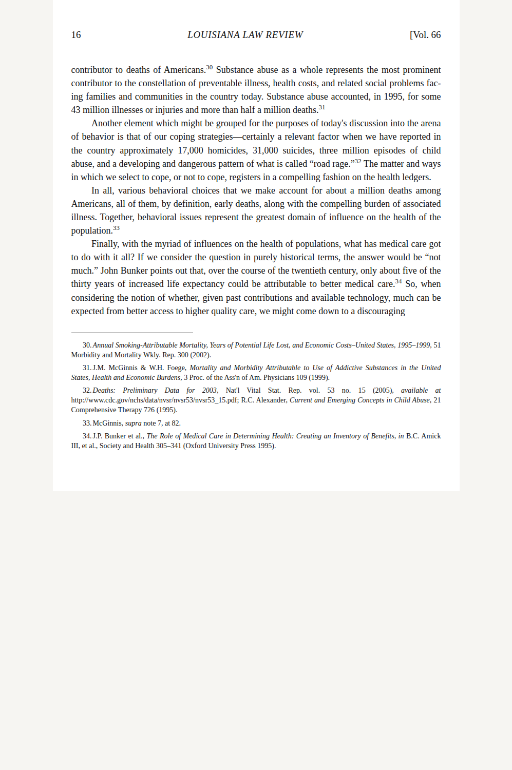16 LOUISIANA LAW REVIEW [Vol. 66
contributor to deaths of Americans.30 Substance abuse as a whole represents the most prominent contributor to the constellation of preventable illness, health costs, and related social problems facing families and communities in the country today. Substance abuse accounted, in 1995, for some 43 million illnesses or injuries and more than half a million deaths.31
Another element which might be grouped for the purposes of today's discussion into the arena of behavior is that of our coping strategies—certainly a relevant factor when we have reported in the country approximately 17,000 homicides, 31,000 suicides, three million episodes of child abuse, and a developing and dangerous pattern of what is called “road rage.”32 The matter and ways in which we select to cope, or not to cope, registers in a compelling fashion on the health ledgers.
In all, various behavioral choices that we make account for about a million deaths among Americans, all of them, by definition, early deaths, along with the compelling burden of associated illness. Together, behavioral issues represent the greatest domain of influence on the health of the population.33
Finally, with the myriad of influences on the health of populations, what has medical care got to do with it all? If we consider the question in purely historical terms, the answer would be “not much.” John Bunker points out that, over the course of the twentieth century, only about five of the thirty years of increased life expectancy could be attributable to better medical care.34 So, when considering the notion of whether, given past contributions and available technology, much can be expected from better access to higher quality care, we might come down to a discouraging
30. Annual Smoking-Attributable Mortality, Years of Potential Life Lost, and Economic Costs–United States, 1995–1999, 51 Morbidity and Mortality Wkly. Rep. 300 (2002).
31. J.M. McGinnis & W.H. Foege, Mortality and Morbidity Attributable to Use of Addictive Substances in the United States, Health and Economic Burdens, 3 Proc. of the Ass'n of Am. Physicians 109 (1999).
32. Deaths: Preliminary Data for 2003, Nat'l Vital Stat. Rep. vol. 53 no. 15 (2005), available at http://www.cdc.gov/nchs/data/nvsr/nvsr53/nvsr53_15.pdf; R.C. Alexander, Current and Emerging Concepts in Child Abuse, 21 Comprehensive Therapy 726 (1995).
33. McGinnis, supra note 7, at 82.
34. J.P. Bunker et al., The Role of Medical Care in Determining Health: Creating an Inventory of Benefits, in B.C. Amick III, et al., Society and Health 305–341 (Oxford University Press 1995).